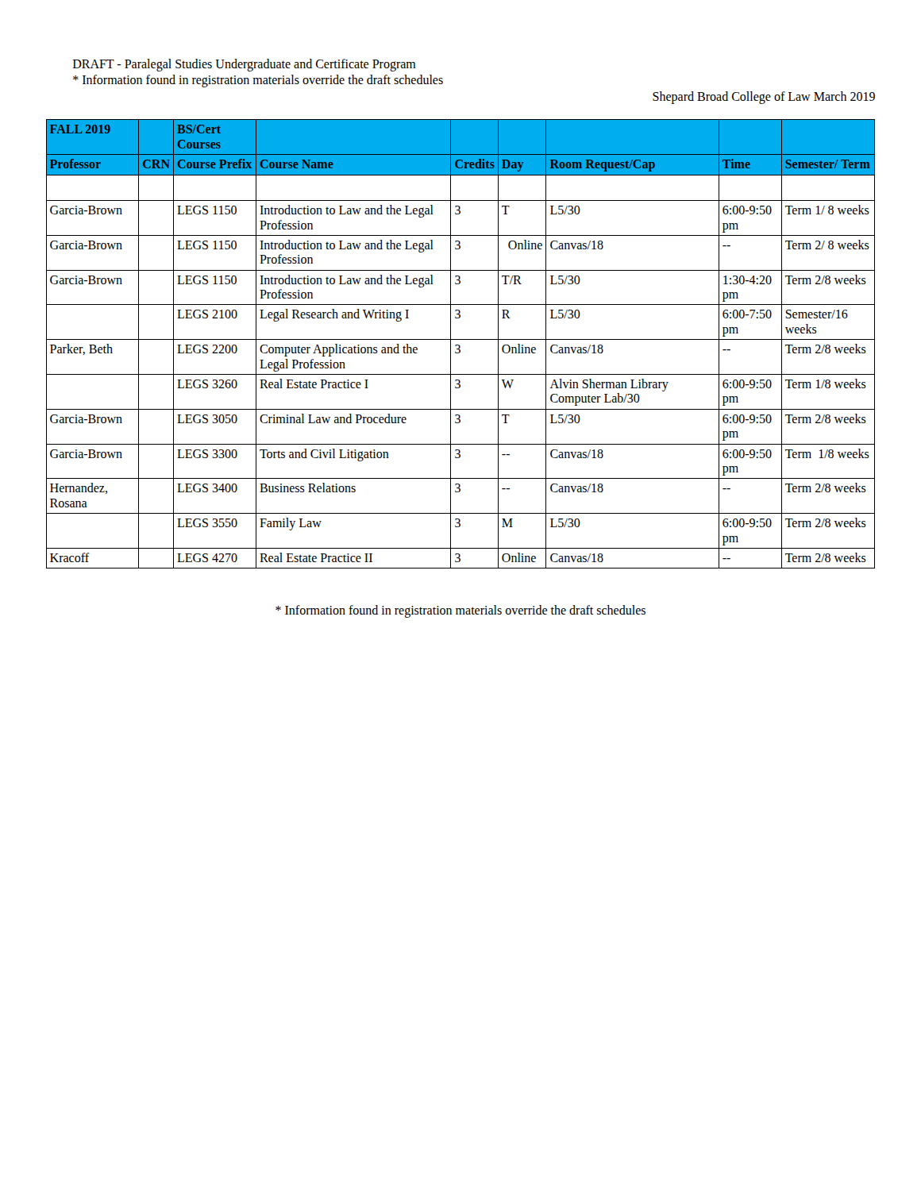DRAFT - Paralegal Studies Undergraduate and Certificate Program
* Information found in registration materials override the draft schedules
Shepard Broad College of Law March 2019
| FALL 2019 | | BS/Cert Courses | | | | | | |
| Professor | CRN | Course Prefix | Course Name | Credits | Day | Room Request/Cap | Time | Semester/ Term |
| Garcia-Brown | | LEGS 1150 | Introduction to Law and the Legal Profession | 3 | T | L5/30 | 6:00-9:50 pm | Term 1/ 8 weeks |
| Garcia-Brown | | LEGS 1150 | Introduction to Law and the Legal Profession | 3 | Online | Canvas/18 | -- | Term 2/ 8 weeks |
| Garcia-Brown | | LEGS 1150 | Introduction to Law and the Legal Profession | 3 | T/R | L5/30 | 1:30-4:20 pm | Term 2/8 weeks |
| | | LEGS 2100 | Legal Research and Writing I | 3 | R | L5/30 | 6:00-7:50 pm | Semester/16 weeks |
| Parker, Beth | | LEGS 2200 | Computer Applications and the Legal Profession | 3 | Online | Canvas/18 | -- | Term 2/8 weeks |
| | | LEGS 3260 | Real Estate Practice I | 3 | W | Alvin Sherman Library Computer Lab/30 | 6:00-9:50 pm | Term 1/8 weeks |
| Garcia-Brown | | LEGS 3050 | Criminal Law and Procedure | 3 | T | L5/30 | 6:00-9:50 pm | Term 2/8 weeks |
| Garcia-Brown | | LEGS 3300 | Torts and Civil Litigation | 3 | -- | Canvas/18 | 6:00-9:50 pm | Term 1/8 weeks |
| Hernandez, Rosana | | LEGS 3400 | Business Relations | 3 | -- | Canvas/18 | -- | Term 2/8 weeks |
| | | LEGS 3550 | Family Law | 3 | M | L5/30 | 6:00-9:50 pm | Term 2/8 weeks |
| Kracoff | | LEGS 4270 | Real Estate Practice II | 3 | Online | Canvas/18 | -- | Term 2/8 weeks |
* Information found in registration materials override the draft schedules